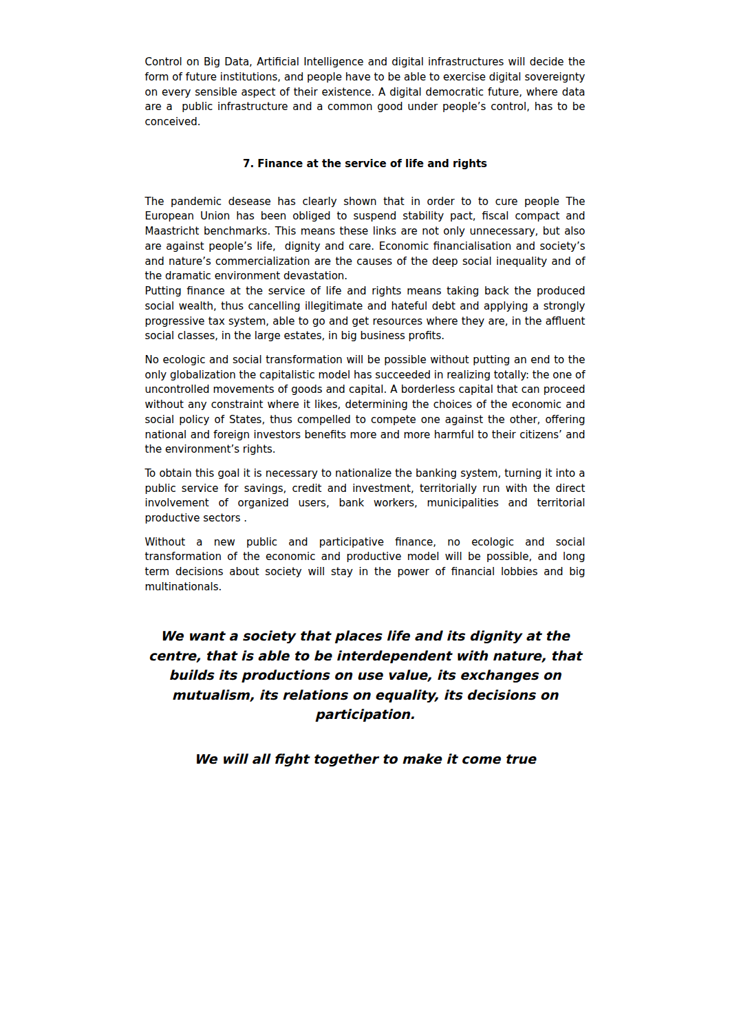Control on Big Data, Artificial Intelligence and digital infrastructures will decide the form of future institutions, and people have to be able to exercise digital sovereignty on every sensible aspect of their existence. A digital democratic future, where data are a public infrastructure and a common good under people’s control, has to be conceived.
7. Finance at the service of life and rights
The pandemic desease has clearly shown that in order to to cure people The European Union has been obliged to suspend stability pact, fiscal compact and Maastricht benchmarks. This means these links are not only unnecessary, but also are against people’s life, dignity and care. Economic financialisation and society’s and nature’s commercialization are the causes of the deep social inequality and of the dramatic environment devastation.
Putting finance at the service of life and rights means taking back the produced social wealth, thus cancelling illegitimate and hateful debt and applying a strongly progressive tax system, able to go and get resources where they are, in the affluent social classes, in the large estates, in big business profits.
No ecologic and social transformation will be possible without putting an end to the only globalization the capitalistic model has succeeded in realizing totally: the one of uncontrolled movements of goods and capital. A borderless capital that can proceed without any constraint where it likes, determining the choices of the economic and social policy of States, thus compelled to compete one against the other, offering national and foreign investors benefits more and more harmful to their citizens’ and the environment’s rights.
To obtain this goal it is necessary to nationalize the banking system, turning it into a public service for savings, credit and investment, territorially run with the direct involvement of organized users, bank workers, municipalities and territorial productive sectors .
Without a new public and participative finance, no ecologic and social transformation of the economic and productive model will be possible, and long term decisions about society will stay in the power of financial lobbies and big multinationals.
We want a society that places life and its dignity at the centre, that is able to be interdependent with nature, that builds its productions on use value, its exchanges on mutualism, its relations on equality, its decisions on participation.
We will all fight together to make it come true